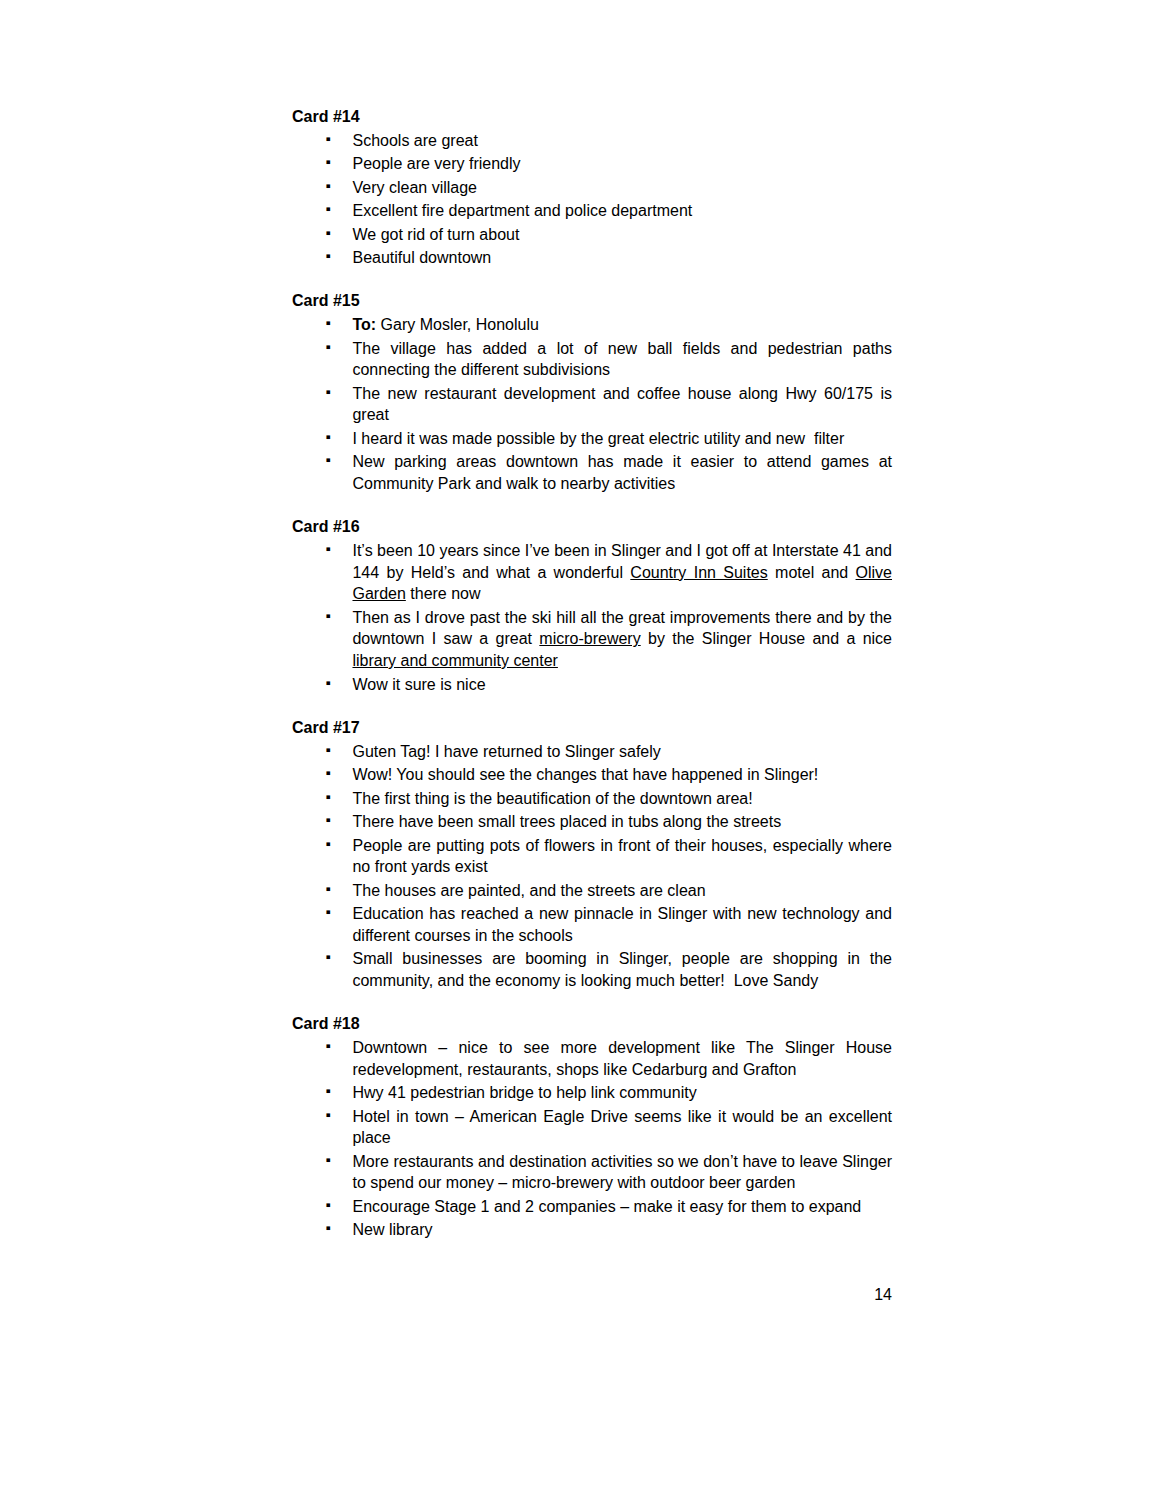Card #14
Schools are great
People are very friendly
Very clean village
Excellent fire department and police department
We got rid of turn about
Beautiful downtown
Card #15
To: Gary Mosler, Honolulu
The village has added a lot of new ball fields and pedestrian paths connecting the different subdivisions
The new restaurant development and coffee house along Hwy 60/175 is great
I heard it was made possible by the great electric utility and new filter
New parking areas downtown has made it easier to attend games at Community Park and walk to nearby activities
Card #16
It’s been 10 years since I’ve been in Slinger and I got off at Interstate 41 and 144 by Held’s and what a wonderful Country Inn Suites motel and Olive Garden there now
Then as I drove past the ski hill all the great improvements there and by the downtown I saw a great micro-brewery by the Slinger House and a nice library and community center
Wow it sure is nice
Card #17
Guten Tag! I have returned to Slinger safely
Wow! You should see the changes that have happened in Slinger!
The first thing is the beautification of the downtown area!
There have been small trees placed in tubs along the streets
People are putting pots of flowers in front of their houses, especially where no front yards exist
The houses are painted, and the streets are clean
Education has reached a new pinnacle in Slinger with new technology and different courses in the schools
Small businesses are booming in Slinger, people are shopping in the community, and the economy is looking much better! Love Sandy
Card #18
Downtown – nice to see more development like The Slinger House redevelopment, restaurants, shops like Cedarburg and Grafton
Hwy 41 pedestrian bridge to help link community
Hotel in town – American Eagle Drive seems like it would be an excellent place
More restaurants and destination activities so we don’t have to leave Slinger to spend our money – micro-brewery with outdoor beer garden
Encourage Stage 1 and 2 companies – make it easy for them to expand
New library
14